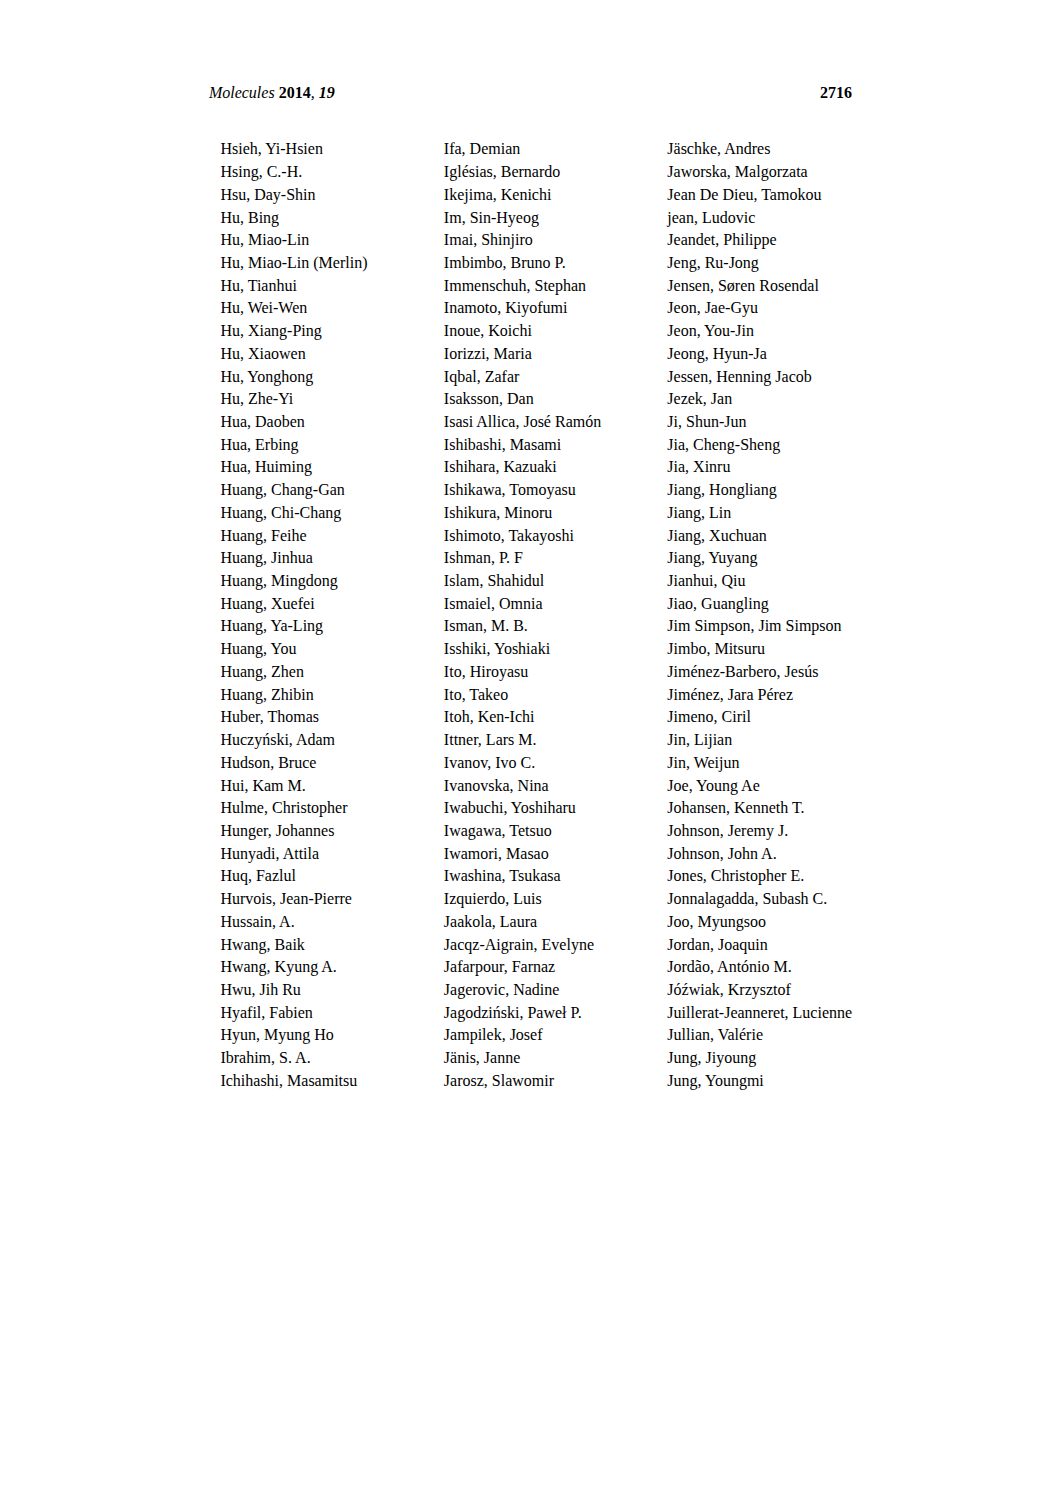Molecules 2014, 19
2716
Hsieh, Yi-Hsien
Hsing, C.-H.
Hsu, Day-Shin
Hu, Bing
Hu, Miao-Lin
Hu, Miao-Lin (Merlin)
Hu, Tianhui
Hu, Wei-Wen
Hu, Xiang-Ping
Hu, Xiaowen
Hu, Yonghong
Hu, Zhe-Yi
Hua, Daoben
Hua, Erbing
Hua, Huiming
Huang, Chang-Gan
Huang, Chi-Chang
Huang, Feihe
Huang, Jinhua
Huang, Mingdong
Huang, Xuefei
Huang, Ya-Ling
Huang, You
Huang, Zhen
Huang, Zhibin
Huber, Thomas
Huczyński, Adam
Hudson, Bruce
Hui, Kam M.
Hulme, Christopher
Hunger, Johannes
Hunyadi, Attila
Huq, Fazlul
Hurvois, Jean-Pierre
Hussain, A.
Hwang, Baik
Hwang, Kyung A.
Hwu, Jih Ru
Hyafil, Fabien
Hyun, Myung Ho
Ibrahim, S. A.
Ichihashi, Masamitsu
Ifa, Demian
Iglésias, Bernardo
Ikejima, Kenichi
Im, Sin-Hyeog
Imai, Shinjiro
Imbimbo, Bruno P.
Immenschuh, Stephan
Inamoto, Kiyofumi
Inoue, Koichi
Iorizzi, Maria
Iqbal, Zafar
Isaksson, Dan
Isasi Allica, José Ramón
Ishibashi, Masami
Ishihara, Kazuaki
Ishikawa, Tomoyasu
Ishikura, Minoru
Ishimoto, Takayoshi
Ishman, P. F
Islam, Shahidul
Ismaiel, Omnia
Isman, M. B.
Isshiki, Yoshiaki
Ito, Hiroyasu
Ito, Takeo
Itoh, Ken-Ichi
Ittner, Lars M.
Ivanov, Ivo C.
Ivanovska, Nina
Iwabuchi, Yoshiharu
Iwagawa, Tetsuo
Iwamori, Masao
Iwashina, Tsukasa
Izquierdo, Luis
Jaakola, Laura
Jacqz-Aigrain, Evelyne
Jafarpour, Farnaz
Jagerovic, Nadine
Jagodziński, Paweł P.
Jampilek, Josef
Jänis, Janne
Jarosz, Slawomir
Jäschke, Andres
Jaworska, Malgorzata
Jean De Dieu, Tamokou
jean, Ludovic
Jeandet, Philippe
Jeng, Ru-Jong
Jensen, Søren Rosendal
Jeon, Jae-Gyu
Jeon, You-Jin
Jeong, Hyun-Ja
Jessen, Henning Jacob
Jezek, Jan
Ji, Shun-Jun
Jia, Cheng-Sheng
Jia, Xinru
Jiang, Hongliang
Jiang, Lin
Jiang, Xuchuan
Jiang, Yuyang
Jianhui, Qiu
Jiao, Guangling
Jim Simpson, Jim Simpson
Jimbo, Mitsuru
Jiménez-Barbero, Jesús
Jiménez, Jara Pérez
Jimeno, Ciril
Jin, Lijian
Jin, Weijun
Joe, Young Ae
Johansen, Kenneth T.
Johnson, Jeremy J.
Johnson, John A.
Jones, Christopher E.
Jonnalagadda, Subash C.
Joo, Myungsoo
Jordan, Joaquin
Jordão, António M.
Jóźwiak, Krzysztof
Juillerat-Jeanneret, Lucienne
Jullian, Valérie
Jung, Jiyoung
Jung, Youngmi